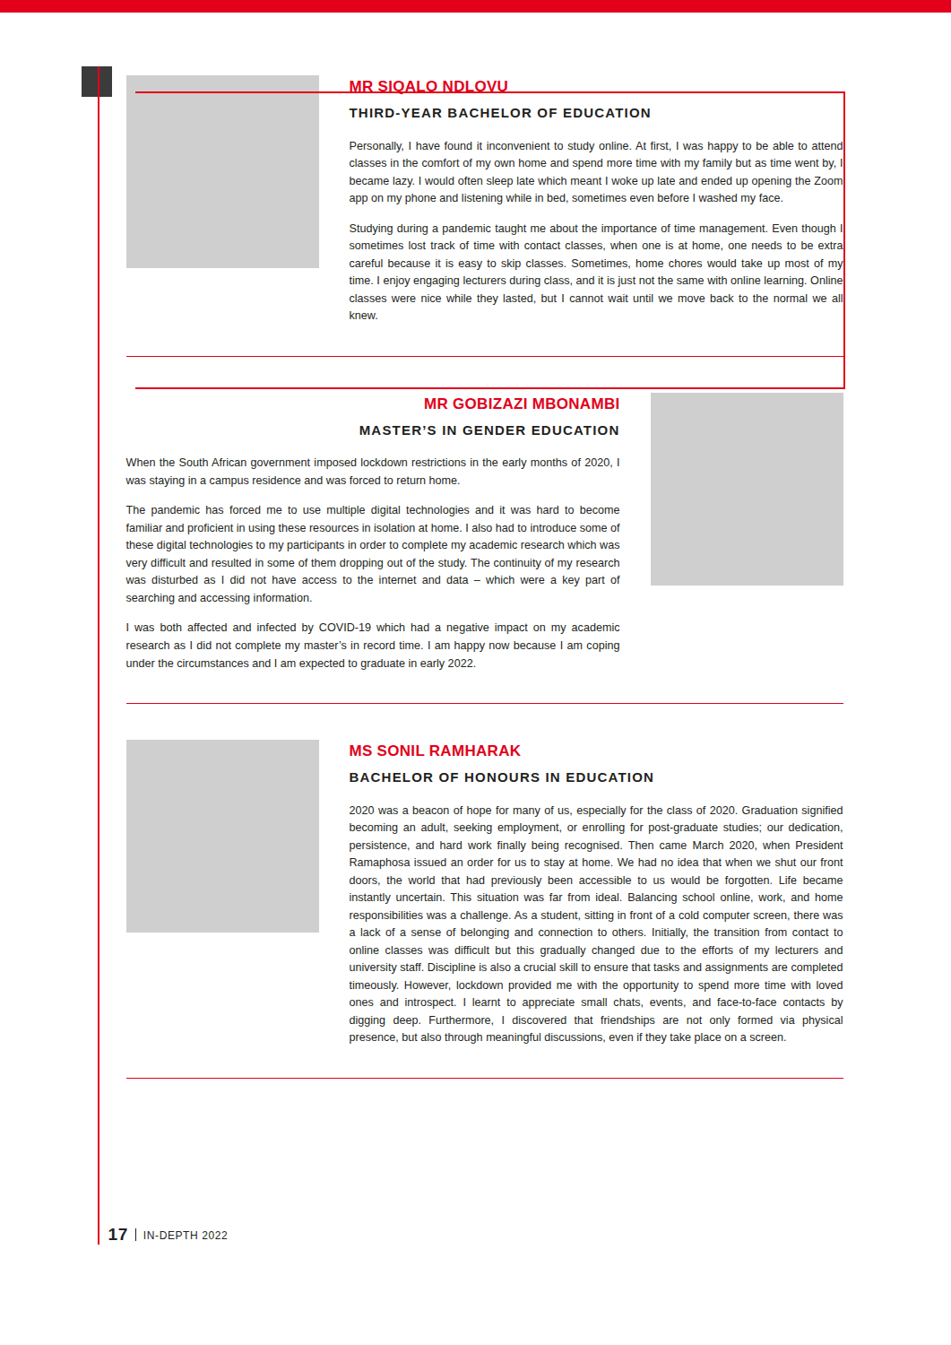MR SIQALO NDLOVU
Third-Year Bachelor of Education
Personally, I have found it inconvenient to study online. At first, I was happy to be able to attend classes in the comfort of my own home and spend more time with my family but as time went by, I became lazy. I would often sleep late which meant I woke up late and ended up opening the Zoom app on my phone and listening while in bed, sometimes even before I washed my face.
Studying during a pandemic taught me about the importance of time management. Even though I sometimes lost track of time with contact classes, when one is at home, one needs to be extra careful because it is easy to skip classes. Sometimes, home chores would take up most of my time. I enjoy engaging lecturers during class, and it is just not the same with online learning. Online classes were nice while they lasted, but I cannot wait until we move back to the normal we all knew.
MR GOBIZAZI MBONAMBI
Master’s in Gender Education
When the South African government imposed lockdown restrictions in the early months of 2020, I was staying in a campus residence and was forced to return home.
The pandemic has forced me to use multiple digital technologies and it was hard to become familiar and proficient in using these resources in isolation at home. I also had to introduce some of these digital technologies to my participants in order to complete my academic research which was very difficult and resulted in some of them dropping out of the study. The continuity of my research was disturbed as I did not have access to the internet and data – which were a key part of searching and accessing information.
I was both affected and infected by COVID-19 which had a negative impact on my academic research as I did not complete my master’s in record time. I am happy now because I am coping under the circumstances and I am expected to graduate in early 2022.
MS SONIL RAMHARAK
Bachelor of Honours in Education
2020 was a beacon of hope for many of us, especially for the class of 2020. Graduation signified becoming an adult, seeking employment, or enrolling for post-graduate studies; our dedication, persistence, and hard work finally being recognised. Then came March 2020, when President Ramaphosa issued an order for us to stay at home. We had no idea that when we shut our front doors, the world that had previously been accessible to us would be forgotten. Life became instantly uncertain. This situation was far from ideal. Balancing school online, work, and home responsibilities was a challenge. As a student, sitting in front of a cold computer screen, there was a lack of a sense of belonging and connection to others. Initially, the transition from contact to online classes was difficult but this gradually changed due to the efforts of my lecturers and university staff. Discipline is also a crucial skill to ensure that tasks and assignments are completed timeously. However, lockdown provided me with the opportunity to spend more time with loved ones and introspect. I learnt to appreciate small chats, events, and face-to-face contacts by digging deep. Furthermore, I discovered that friendships are not only formed via physical presence, but also through meaningful discussions, even if they take place on a screen.
17 IN-DEPTH 2022